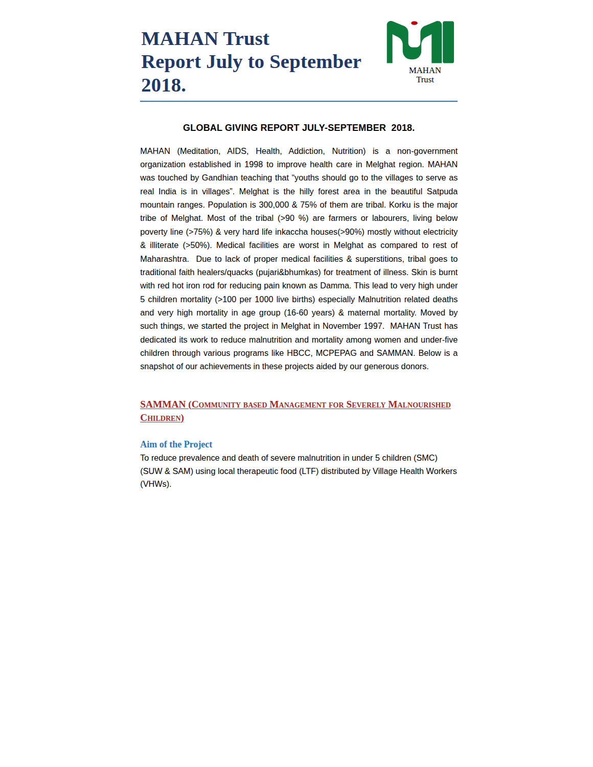MAHAN
Trust
MAHAN Trust
Report July to September 2018.
GLOBAL GIVING REPORT JULY-SEPTEMBER 2018.
MAHAN (Meditation, AIDS, Health, Addiction, Nutrition) is a non-government organization established in 1998 to improve health care in Melghat region. MAHAN was touched by Gandhian teaching that “youths should go to the villages to serve as real India is in villages”. Melghat is the hilly forest area in the beautiful Satpuda mountain ranges. Population is 300,000 & 75% of them are tribal. Korku is the major tribe of Melghat. Most of the tribal (>90 %) are farmers or labourers, living below poverty line (>75%) & very hard life inkaccha houses(>90%) mostly without electricity & illiterate (>50%). Medical facilities are worst in Melghat as compared to rest of Maharashtra. Due to lack of proper medical facilities & superstitions, tribal goes to traditional faith healers/quacks (pujari&bhumkas) for treatment of illness. Skin is burnt with red hot iron rod for reducing pain known as Damma. This lead to very high under 5 children mortality (>100 per 1000 live births) especially Malnutrition related deaths and very high mortality in age group (16-60 years) & maternal mortality. Moved by such things, we started the project in Melghat in November 1997. MAHAN Trust has dedicated its work to reduce malnutrition and mortality among women and under-five children through various programs like HBCC, MCPEPAG and SAMMAN. Below is a snapshot of our achievements in these projects aided by our generous donors.
SAMMAN (Community based Management for Severely Malnourished Children)
Aim of the Project
To reduce prevalence and death of severe malnutrition in under 5 children (SMC) (SUW & SAM) using local therapeutic food (LTF) distributed by Village Health Workers (VHWs).